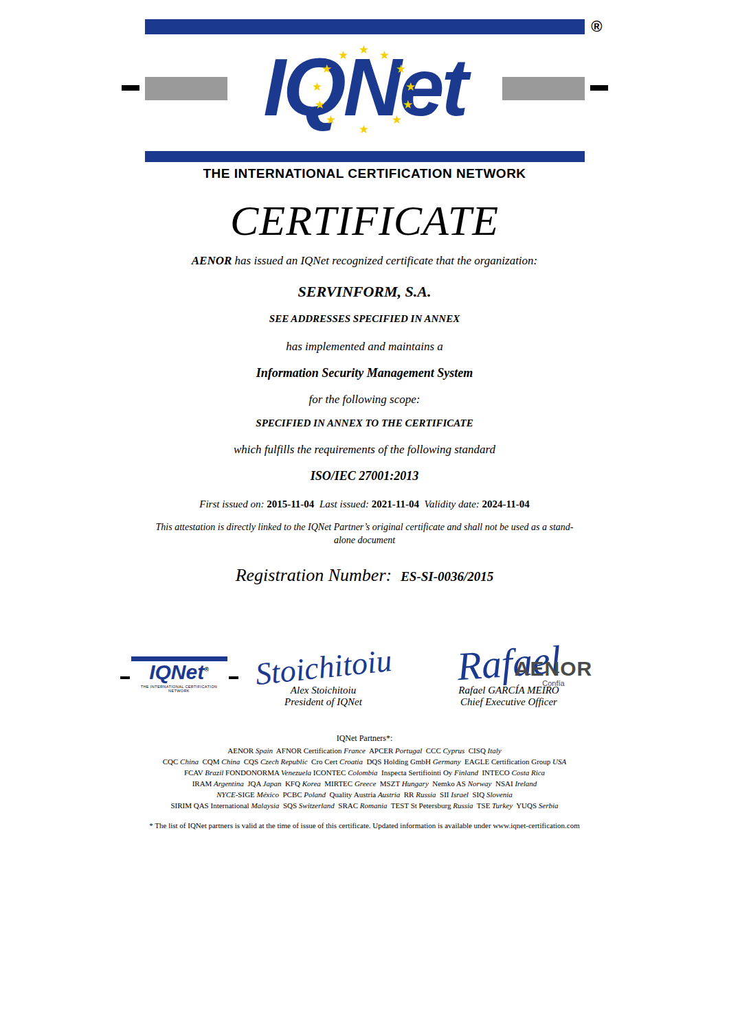®
IQNet
★ ★ ★ ★ ★ ★ ★ ★ ★ ★ ★ ★
THE INTERNATIONAL CERTIFICATION NETWORK
CERTIFICATE
AENOR has issued an IQNet recognized certificate that the organization:
SERVINFORM, S.A.
SEE ADDRESSES SPECIFIED IN ANNEX
has implemented and maintains a
Information Security Management System
for the following scope:
SPECIFIED IN ANNEX TO THE CERTIFICATE
which fulfills the requirements of the following standard
ISO/IEC 27001:2013
First issued on: 2015-11-04 Last issued: 2021-11-04 Validity date: 2024-11-04
This attestation is directly linked to the IQNet Partner’s original certificate and shall not be used as a stand-alone document
Registration Number: ES-SI-0036/2015
IQNet®
THE INTERNATIONAL CERTIFICATION NETWORK
Stoichitoiu
Alex Stoichitoiu
President of IQNet
Rafael
Rafael GARCÍA MEIRO
Chief Executive Officer
AENOR
Confía
IQNet Partners*:
AENOR Spain AFNOR Certification France APCER Portugal CCC Cyprus CISQ Italy
CQC China CQM China CQS Czech Republic Cro Cert Croatia DQS Holding GmbH Germany EAGLE Certification Group USA
FCAV Brazil FONDONORMA Venezuela ICONTEC Colombia Inspecta Sertifiointi Oy Finland INTECO Costa Rica
IRAM Argentina JQA Japan KFQ Korea MIRTEC Greece MSZT Hungary Nemko AS Norway NSAI Ireland
NYCE-SIGE México PCBC Poland Quality Austria Austria RR Russia SII Israel SIQ Slovenia
SIRIM QAS International Malaysia SQS Switzerland SRAC Romania TEST St Petersburg Russia TSE Turkey YUQS Serbia
* The list of IQNet partners is valid at the time of issue of this certificate. Updated information is available under www.iqnet-certification.com